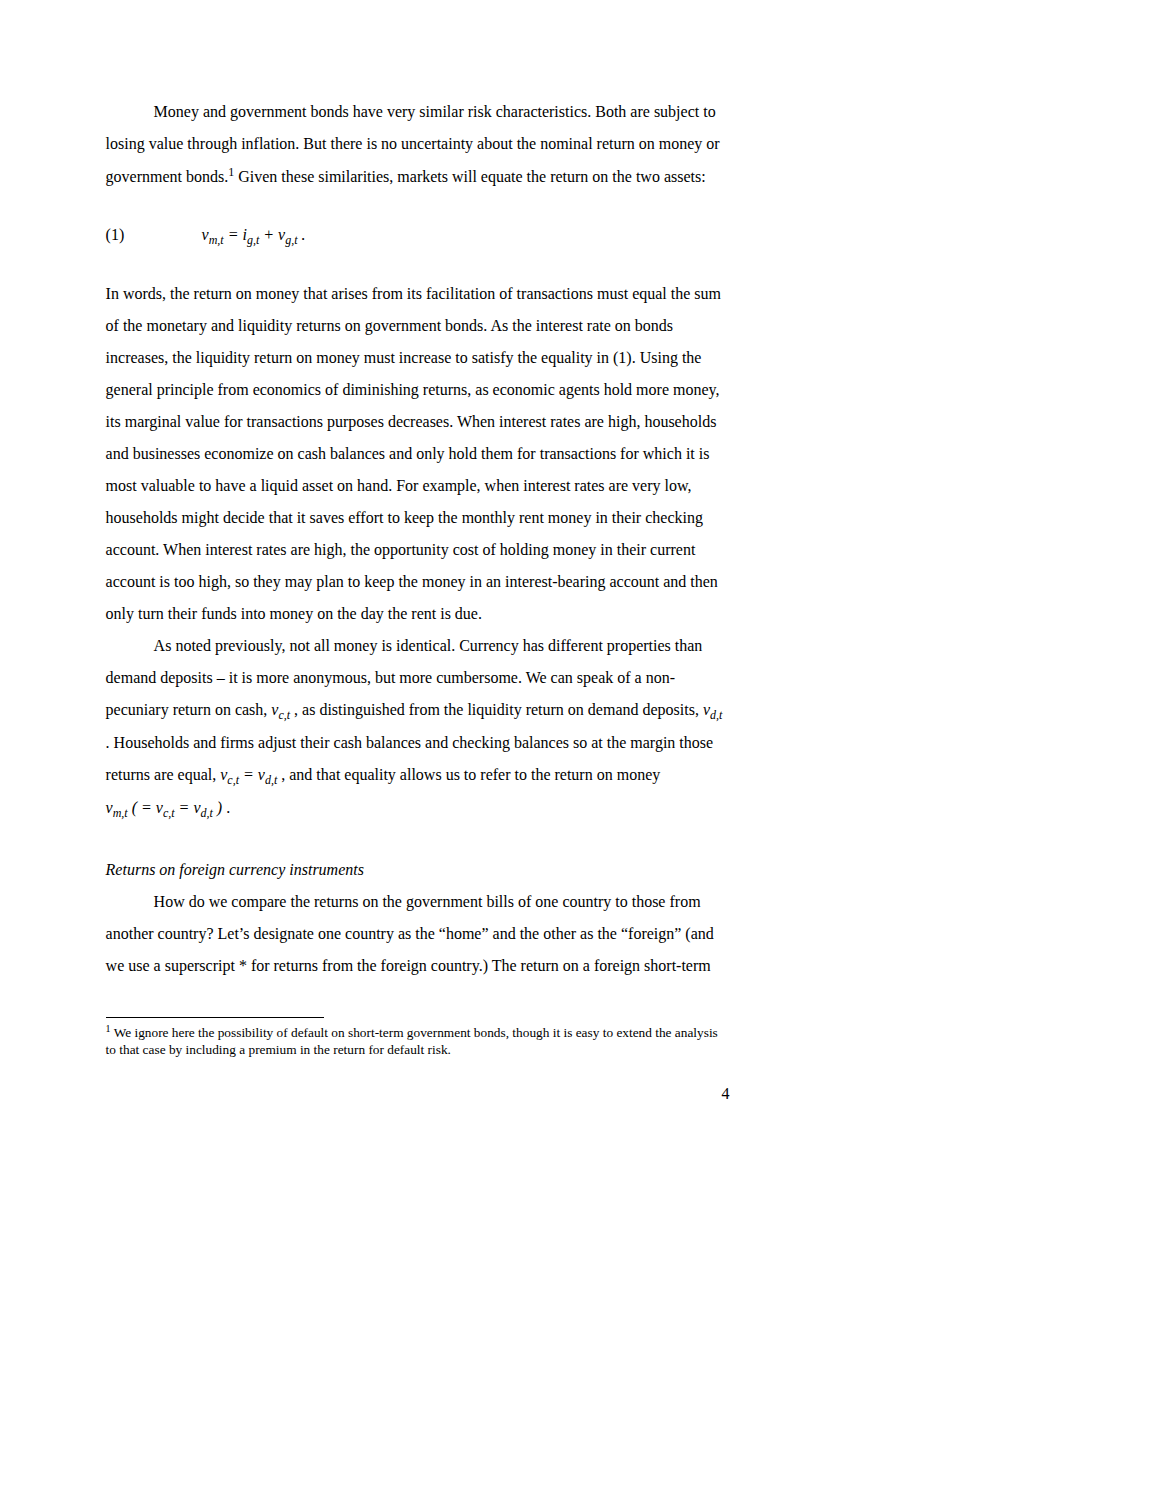Money and government bonds have very similar risk characteristics. Both are subject to losing value through inflation. But there is no uncertainty about the nominal return on money or government bonds.1 Given these similarities, markets will equate the return on the two assets:
(1) vm,t = ig,t + vg,t .
In words, the return on money that arises from its facilitation of transactions must equal the sum of the monetary and liquidity returns on government bonds. As the interest rate on bonds increases, the liquidity return on money must increase to satisfy the equality in (1). Using the general principle from economics of diminishing returns, as economic agents hold more money, its marginal value for transactions purposes decreases. When interest rates are high, households and businesses economize on cash balances and only hold them for transactions for which it is most valuable to have a liquid asset on hand. For example, when interest rates are very low, households might decide that it saves effort to keep the monthly rent money in their checking account. When interest rates are high, the opportunity cost of holding money in their current account is too high, so they may plan to keep the money in an interest-bearing account and then only turn their funds into money on the day the rent is due.
As noted previously, not all money is identical. Currency has different properties than demand deposits – it is more anonymous, but more cumbersome. We can speak of a non-pecuniary return on cash, vc,t , as distinguished from the liquidity return on demand deposits, vd,t . Households and firms adjust their cash balances and checking balances so at the margin those returns are equal, vc,t = vd,t , and that equality allows us to refer to the return on money vm,t ( = vc,t = vd,t ) .
Returns on foreign currency instruments
How do we compare the returns on the government bills of one country to those from another country? Let’s designate one country as the “home” and the other as the “foreign” (and we use a superscript * for returns from the foreign country.) The return on a foreign short-term
1 We ignore here the possibility of default on short-term government bonds, though it is easy to extend the analysis to that case by including a premium in the return for default risk.
4